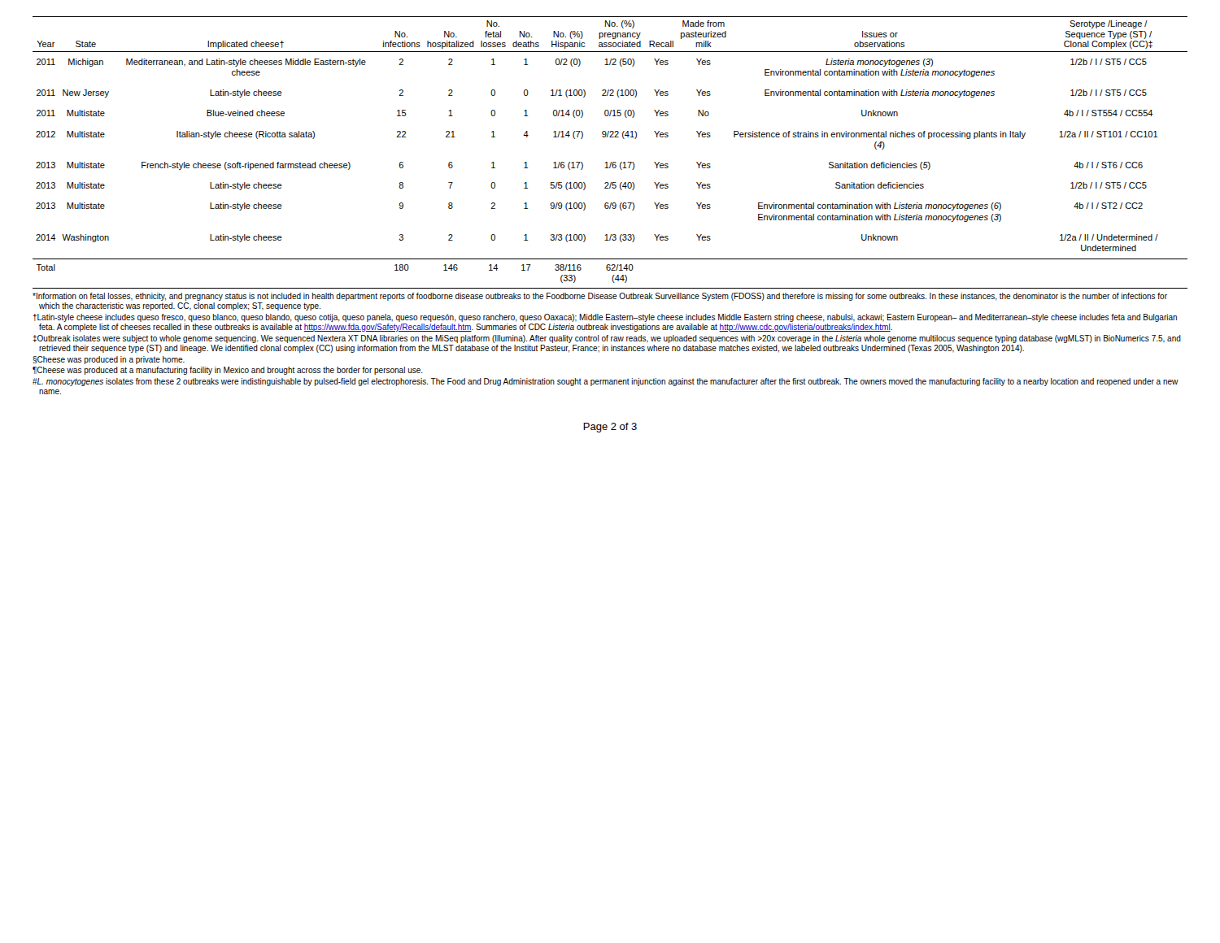| Year | State | Implicated cheese† | No. infections | No. hospitalized | No. fetal losses | No. deaths | No. (%) Hispanic | No. (%) pregnancy associated | Recall | Made from pasteurized milk | Issues or observations | Serotype /Lineage / Sequence Type (ST) / Clonal Complex (CC)‡ |
| --- | --- | --- | --- | --- | --- | --- | --- | --- | --- | --- | --- | --- |
| 2011 | Michigan | Mediterranean, and Latin-style cheeses Middle Eastern-style cheese | 2 | 2 | 1 | 1 | 0/2 (0) | 1/2 (50) | Yes | Yes | Listeria monocytogenes ( 3 ) Environmental contamination with Listeria monocytogenes | 1/2b / I / ST5 / CC5 |
| 2011 | New Jersey | Latin-style cheese | 2 | 2 | 0 | 0 | 1/1 (100) | 2/2 (100) | Yes | Yes | Environmental contamination with Listeria monocytogenes | 1/2b / I / ST5 / CC5 |
| 2011 | Multistate | Blue-veined cheese | 15 | 1 | 0 | 1 | 0/14 (0) | 0/15 (0) | Yes | No | Unknown | 4b / I / ST554 / CC554 |
| 2012 | Multistate | Italian-style cheese (Ricotta salata) | 22 | 21 | 1 | 4 | 1/14 (7) | 9/22 (41) | Yes | Yes | Persistence of strains in environmental niches of processing plants in Italy ( 4 ) | 1/2a / II / ST101 / CC101 |
| 2013 | Multistate | French-style cheese (soft-ripened farmstead cheese) | 6 | 6 | 1 | 1 | 1/6 (17) | 1/6 (17) | Yes | Yes | Sanitation deficiencies ( 5 ) | 4b / I / ST6 / CC6 |
| 2013 | Multistate | Latin-style cheese | 8 | 7 | 0 | 1 | 5/5 (100) | 2/5 (40) | Yes | Yes | Sanitation deficiencies | 1/2b / I / ST5 / CC5 |
| 2013 | Multistate | Latin-style cheese | 9 | 8 | 2 | 1 | 9/9 (100) | 6/9 (67) | Yes | Yes | Environmental contamination with Listeria monocytogenes ( 6 ) Environmental contamination with Listeria monocytogenes ( 3 ) | 4b / I / ST2 / CC2 |
| 2014 | Washington | Latin-style cheese | 3 | 2 | 0 | 1 | 3/3 (100) | 1/3 (33) | Yes | Yes | Unknown | 1/2a / II / Undetermined / Undetermined |
| Total | | | 180 | 146 | 14 | 17 | 38/116 (33) | 62/140 (44) | | | | |
*Information on fetal losses, ethnicity, and pregnancy status is not included in health department reports of foodborne disease outbreaks to the Foodborne Disease Outbreak Surveillance System (FDOSS) and therefore is missing for some outbreaks. In these instances, the denominator is the number of infections for which the characteristic was reported. CC, clonal complex; ST, sequence type.
†Latin-style cheese includes queso fresco, queso blanco, queso blando, queso cotija, queso panela, queso requesón, queso ranchero, queso Oaxaca); Middle Eastern–style cheese includes Middle Eastern string cheese, nabulsi, ackawi; Eastern European– and Mediterranean–style cheese includes feta and Bulgarian feta. A complete list of cheeses recalled in these outbreaks is available at https://www.fda.gov/Safety/Recalls/default.htm. Summaries of CDC Listeria outbreak investigations are available at http://www.cdc.gov/listeria/outbreaks/index.html.
‡Outbreak isolates were subject to whole genome sequencing. We sequenced Nextera XT DNA libraries on the MiSeq platform (Illumina). After quality control of raw reads, we uploaded sequences with >20x coverage in the Listeria whole genome multilocus sequence typing database (wgMLST) in BioNumerics 7.5, and retrieved their sequence type (ST) and lineage. We identified clonal complex (CC) using information from the MLST database of the Institut Pasteur, France; in instances where no database matches existed, we labeled outbreaks Undermined (Texas 2005, Washington 2014).
§Cheese was produced in a private home.
¶Cheese was produced at a manufacturing facility in Mexico and brought across the border for personal use.
#L. monocytogenes isolates from these 2 outbreaks were indistinguishable by pulsed-field gel electrophoresis. The Food and Drug Administration sought a permanent injunction against the manufacturer after the first outbreak. The owners moved the manufacturing facility to a nearby location and reopened under a new name.
Page 2 of 3